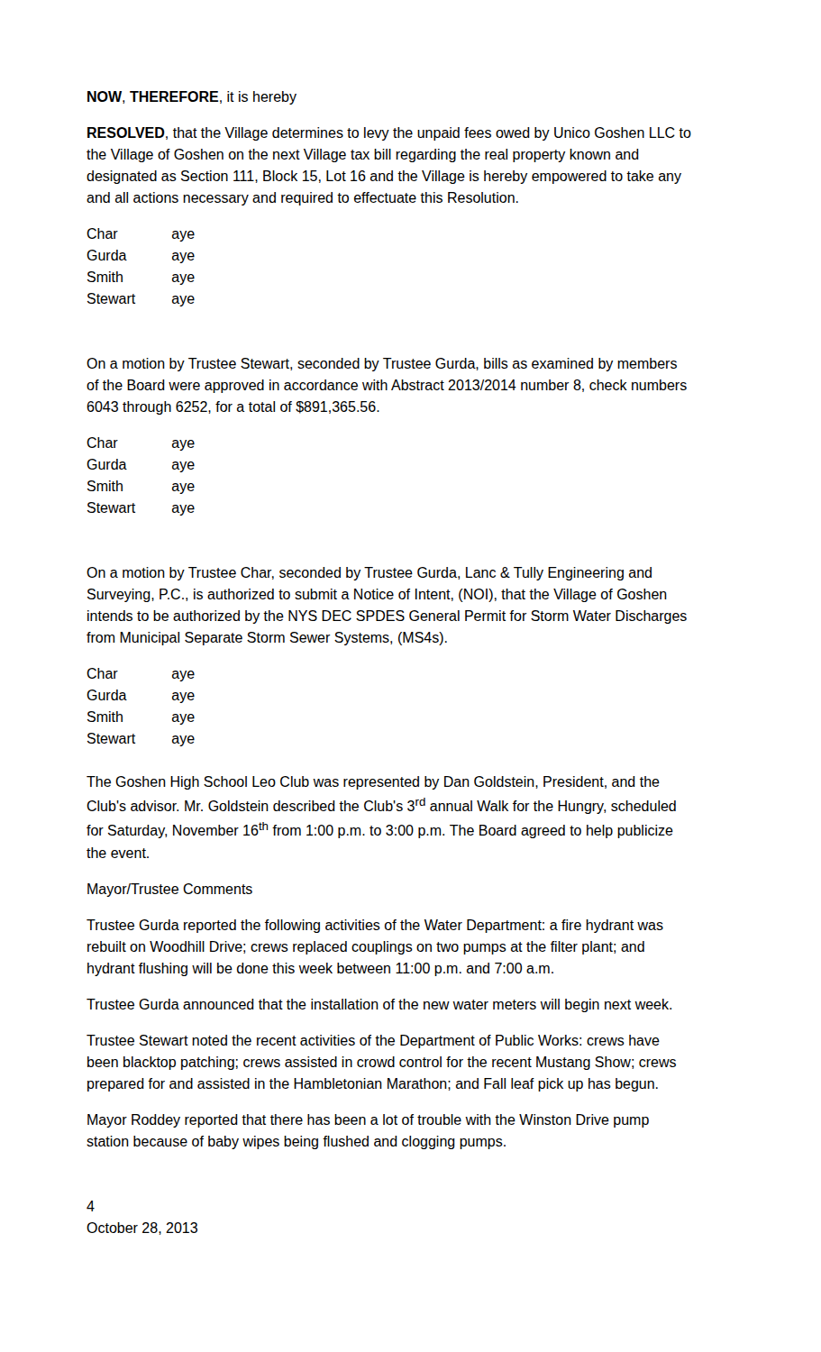NOW, THEREFORE, it is hereby
RESOLVED, that the Village determines to levy the unpaid fees owed by Unico Goshen LLC to the Village of Goshen on the next Village tax bill regarding the real property known and designated as Section 111, Block 15, Lot 16 and the Village is hereby empowered to take any and all actions necessary and required to effectuate this Resolution.
| Char | aye |
| Gurda | aye |
| Smith | aye |
| Stewart | aye |
On a motion by Trustee Stewart, seconded by Trustee Gurda, bills as examined by members of the Board were approved in accordance with Abstract 2013/2014 number 8, check numbers 6043 through 6252, for a total of $891,365.56.
| Char | aye |
| Gurda | aye |
| Smith | aye |
| Stewart | aye |
On a motion by Trustee Char, seconded by Trustee Gurda, Lanc & Tully Engineering and Surveying, P.C., is authorized to submit a Notice of Intent, (NOI), that the Village of Goshen intends to be authorized by the NYS DEC SPDES General Permit for Storm Water Discharges from Municipal Separate Storm Sewer Systems, (MS4s).
| Char | aye |
| Gurda | aye |
| Smith | aye |
| Stewart | aye |
The Goshen High School Leo Club was represented by Dan Goldstein, President, and the Club's advisor. Mr. Goldstein described the Club's 3rd annual Walk for the Hungry, scheduled for Saturday, November 16th from 1:00 p.m. to 3:00 p.m. The Board agreed to help publicize the event.
Mayor/Trustee Comments
Trustee Gurda reported the following activities of the Water Department: a fire hydrant was rebuilt on Woodhill Drive; crews replaced couplings on two pumps at the filter plant; and hydrant flushing will be done this week between 11:00 p.m. and 7:00 a.m.
Trustee Gurda announced that the installation of the new water meters will begin next week.
Trustee Stewart noted the recent activities of the Department of Public Works: crews have been blacktop patching; crews assisted in crowd control for the recent Mustang Show; crews prepared for and assisted in the Hambletonian Marathon; and Fall leaf pick up has begun.
Mayor Roddey reported that there has been a lot of trouble with the Winston Drive pump station because of baby wipes being flushed and clogging pumps.
4
October 28, 2013